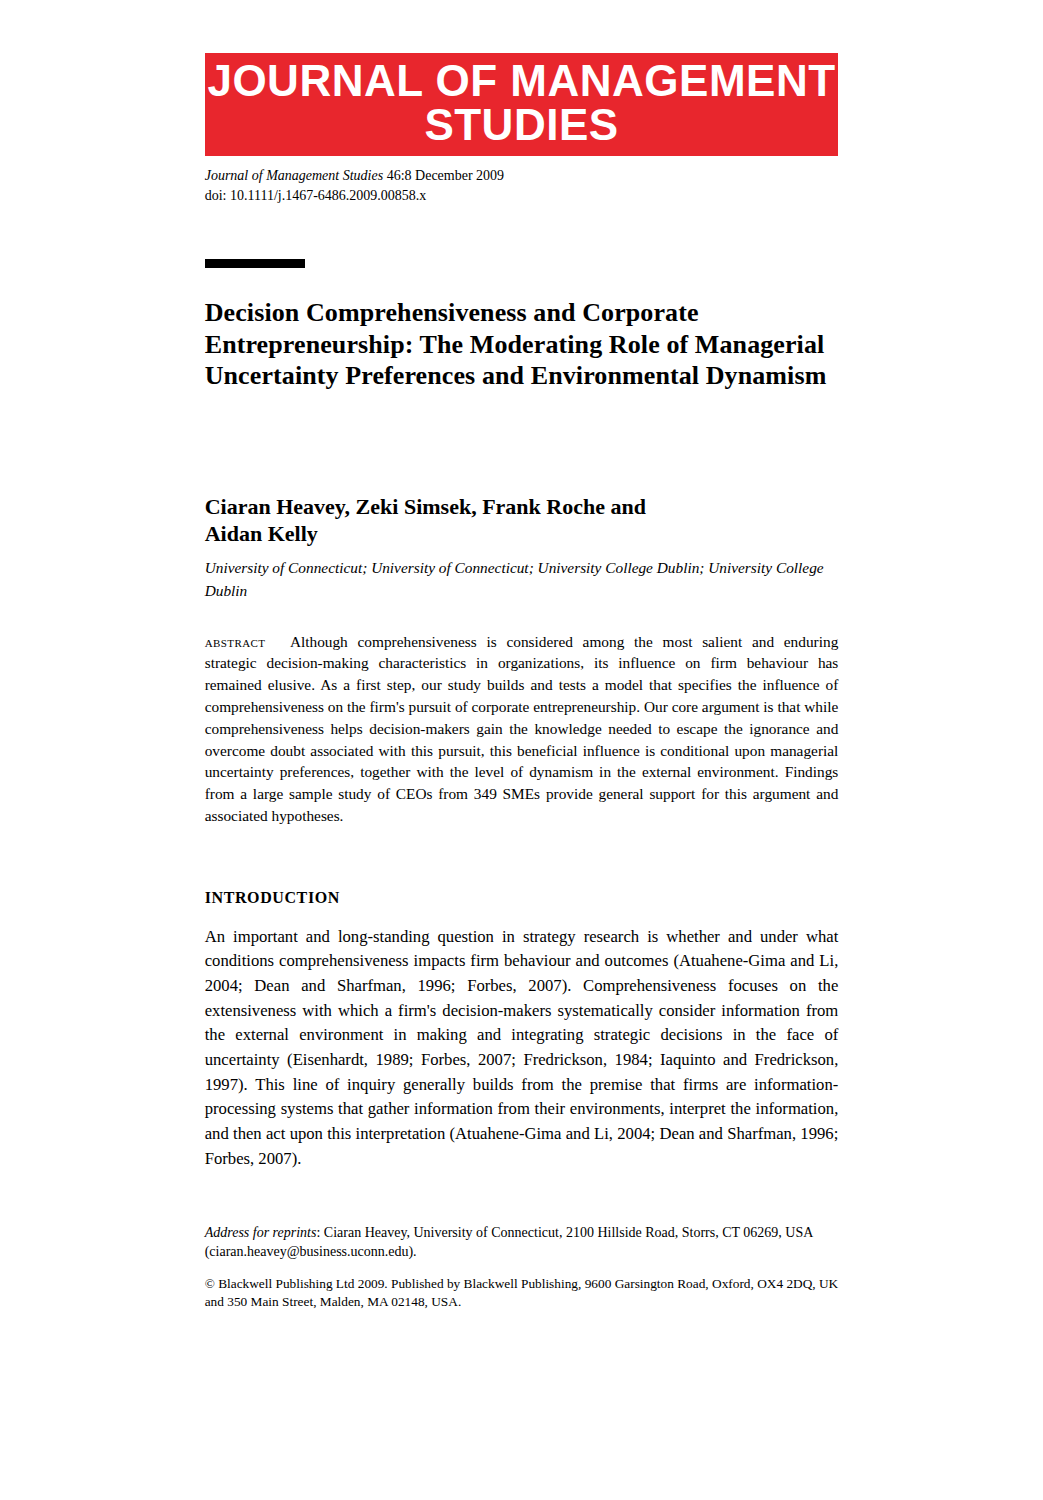Journal of Management Studies
Journal of Management Studies 46:8 December 2009
doi: 10.1111/j.1467-6486.2009.00858.x
Decision Comprehensiveness and Corporate Entrepreneurship: The Moderating Role of Managerial Uncertainty Preferences and Environmental Dynamism
Ciaran Heavey, Zeki Simsek, Frank Roche and
Aidan Kelly
University of Connecticut; University of Connecticut; University College Dublin; University College Dublin
abstract Although comprehensiveness is considered among the most salient and enduring strategic decision-making characteristics in organizations, its influence on firm behaviour has remained elusive. As a first step, our study builds and tests a model that specifies the influence of comprehensiveness on the firm's pursuit of corporate entrepreneurship. Our core argument is that while comprehensiveness helps decision-makers gain the knowledge needed to escape the ignorance and overcome doubt associated with this pursuit, this beneficial influence is conditional upon managerial uncertainty preferences, together with the level of dynamism in the external environment. Findings from a large sample study of CEOs from 349 SMEs provide general support for this argument and associated hypotheses.
INTRODUCTION
An important and long-standing question in strategy research is whether and under what conditions comprehensiveness impacts firm behaviour and outcomes (Atuahene-Gima and Li, 2004; Dean and Sharfman, 1996; Forbes, 2007). Comprehensiveness focuses on the extensiveness with which a firm's decision-makers systematically consider information from the external environment in making and integrating strategic decisions in the face of uncertainty (Eisenhardt, 1989; Forbes, 2007; Fredrickson, 1984; Iaquinto and Fredrickson, 1997). This line of inquiry generally builds from the premise that firms are information-processing systems that gather information from their environments, interpret the information, and then act upon this interpretation (Atuahene-Gima and Li, 2004; Dean and Sharfman, 1996; Forbes, 2007).
Address for reprints: Ciaran Heavey, University of Connecticut, 2100 Hillside Road, Storrs, CT 06269, USA (ciaran.heavey@business.uconn.edu).
© Blackwell Publishing Ltd 2009. Published by Blackwell Publishing, 9600 Garsington Road, Oxford, OX4 2DQ, UK and 350 Main Street, Malden, MA 02148, USA.